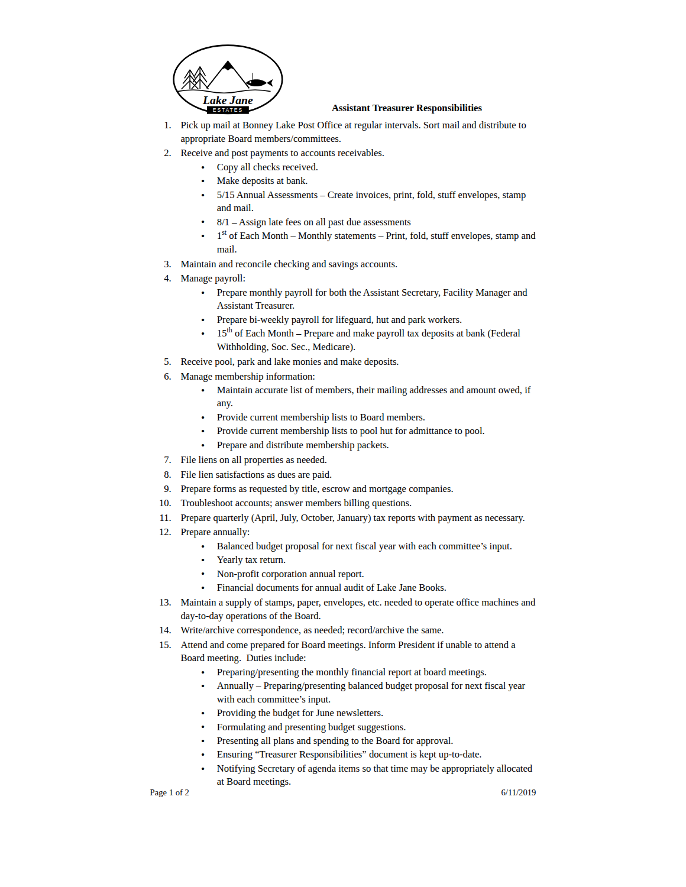Lake Jane Estates logo: oval with trees, mountain, and a fish Lake Jane ESTATES
Assistant Treasurer Responsibilities
Pick up mail at Bonney Lake Post Office at regular intervals. Sort mail and distribute to appropriate Board members/committees.
Receive and post payments to accounts receivables.
Copy all checks received.
Make deposits at bank.
5/15 Annual Assessments – Create invoices, print, fold, stuff envelopes, stamp and mail.
8/1 – Assign late fees on all past due assessments
1st of Each Month – Monthly statements – Print, fold, stuff envelopes, stamp and mail.
Maintain and reconcile checking and savings accounts.
Manage payroll:
Prepare monthly payroll for both the Assistant Secretary, Facility Manager and Assistant Treasurer.
Prepare bi-weekly payroll for lifeguard, hut and park workers.
15th of Each Month – Prepare and make payroll tax deposits at bank (Federal Withholding, Soc. Sec., Medicare).
Receive pool, park and lake monies and make deposits.
Manage membership information:
Maintain accurate list of members, their mailing addresses and amount owed, if any.
Provide current membership lists to Board members.
Provide current membership lists to pool hut for admittance to pool.
Prepare and distribute membership packets.
File liens on all properties as needed.
File lien satisfactions as dues are paid.
Prepare forms as requested by title, escrow and mortgage companies.
Troubleshoot accounts; answer members billing questions.
Prepare quarterly (April, July, October, January) tax reports with payment as necessary.
Prepare annually:
Balanced budget proposal for next fiscal year with each committee’s input.
Yearly tax return.
Non-profit corporation annual report.
Financial documents for annual audit of Lake Jane Books.
Maintain a supply of stamps, paper, envelopes, etc. needed to operate office machines and day-to-day operations of the Board.
Write/archive correspondence, as needed; record/archive the same.
Attend and come prepared for Board meetings. Inform President if unable to attend a Board meeting. Duties include:
Preparing/presenting the monthly financial report at board meetings.
Annually – Preparing/presenting balanced budget proposal for next fiscal year with each committee’s input.
Providing the budget for June newsletters.
Formulating and presenting budget suggestions.
Presenting all plans and spending to the Board for approval.
Ensuring “Treasurer Responsibilities” document is kept up-to-date.
Notifying Secretary of agenda items so that time may be appropriately allocated at Board meetings.
Page 1 of 2 6/11/2019